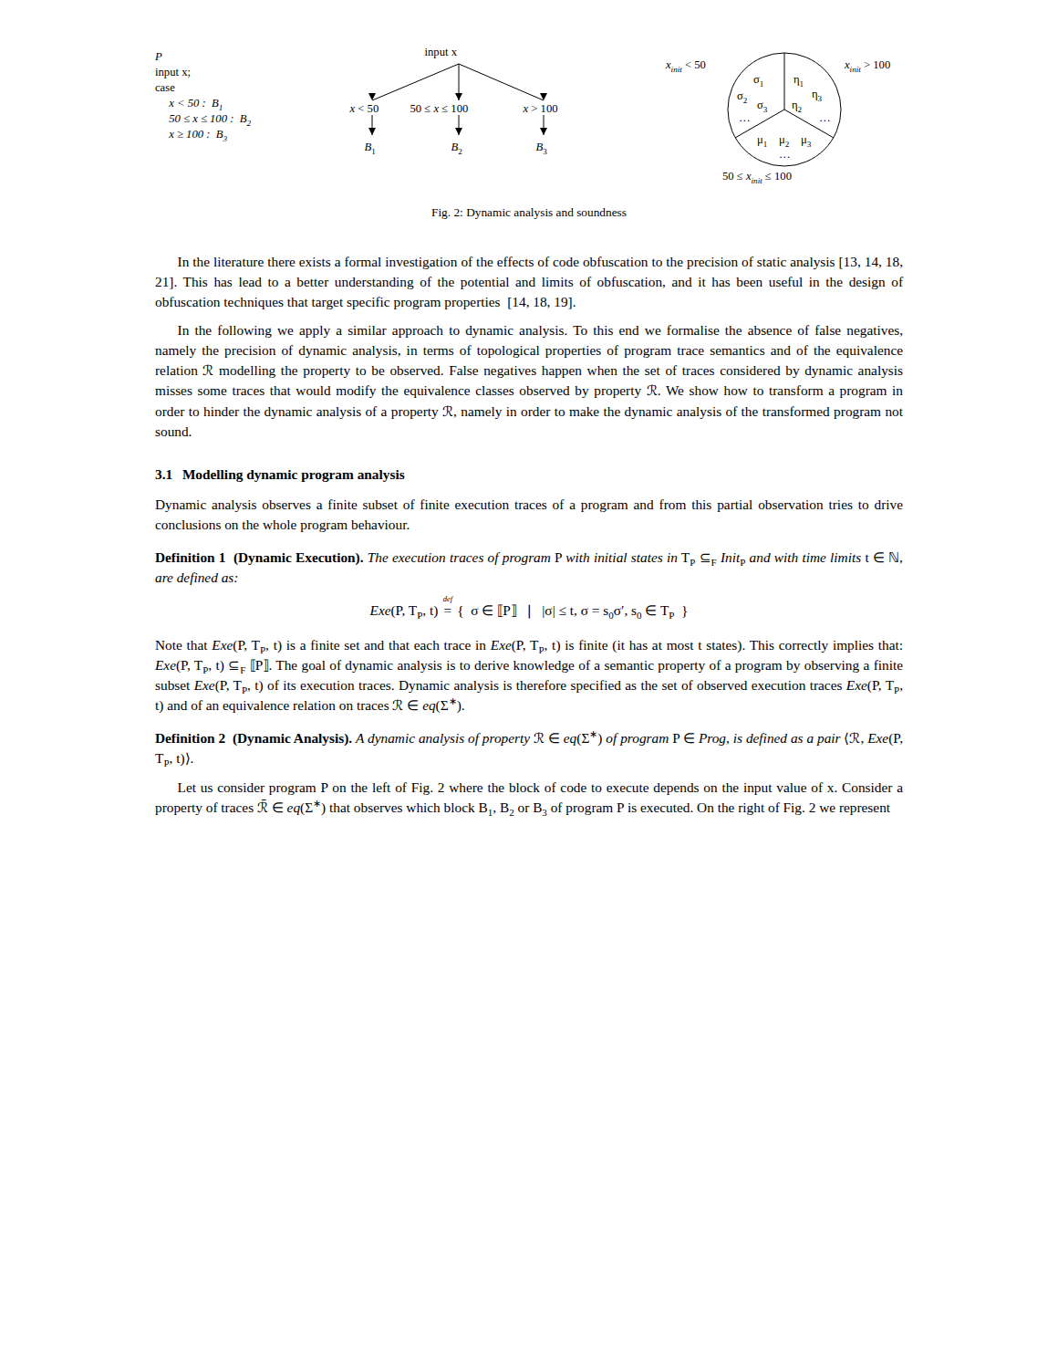P input x; case x < 50 : B1 50 ≤ x ≤ 100 : B2 x ≥ 100 : B3
input x x < 50 50 ≤ x ≤ 100 x > 100 B1 B2 B3
xinit < 50 xinit > 100 σ1 η1 σ2 σ3 η2 η3 … … μ1 μ2 μ3 … 50 ≤ xinit ≤ 100
Fig. 2: Dynamic analysis and soundness
In the literature there exists a formal investigation of the effects of code obfuscation to the precision of static analysis [13, 14, 18, 21]. This has lead to a better understanding of the potential and limits of obfuscation, and it has been useful in the design of obfuscation techniques that target specific program properties [14, 18, 19].
In the following we apply a similar approach to dynamic analysis. To this end we formalise the absence of false negatives, namely the precision of dynamic analysis, in terms of topological properties of program trace semantics and of the equivalence relation ℛ modelling the property to be observed. False negatives happen when the set of traces considered by dynamic analysis misses some traces that would modify the equivalence classes observed by property ℛ. We show how to transform a program in order to hinder the dynamic analysis of a property ℛ, namely in order to make the dynamic analysis of the transformed program not sound.
3.1 Modelling dynamic program analysis
Dynamic analysis observes a finite subset of finite execution traces of a program and from this partial observation tries to drive conclusions on the whole program behaviour.
Definition 1 (Dynamic Execution). The execution traces of program P with initial states in TP ⊆F InitP and with time limits t ∈ ℕ, are defined as:
Exe(P, TP, t) def= { σ ∈ ⟦P⟧ ❘ |σ| ≤ t, σ = s0σ′, s0 ∈ TP }
Note that Exe(P, TP, t) is a finite set and that each trace in Exe(P, TP, t) is finite (it has at most t states). This correctly implies that: Exe(P, TP, t) ⊆F ⟦P⟧. The goal of dynamic analysis is to derive knowledge of a semantic property of a program by observing a finite subset Exe(P, TP, t) of its execution traces. Dynamic analysis is therefore specified as the set of observed execution traces Exe(P, TP, t) and of an equivalence relation on traces ℛ ∈ eq(Σ∗).
Definition 2 (Dynamic Analysis). A dynamic analysis of property ℛ ∈ eq(Σ∗) of program P ∈ Prog, is defined as a pair ⟨ℛ, Exe(P, TP, t)⟩.
Let us consider program P on the left of Fig. 2 where the block of code to execute depends on the input value of x. Consider a property of traces ℛ̄ ∈ eq(Σ∗) that observes which block B1, B2 or B3 of program P is executed. On the right of Fig. 2 we represent